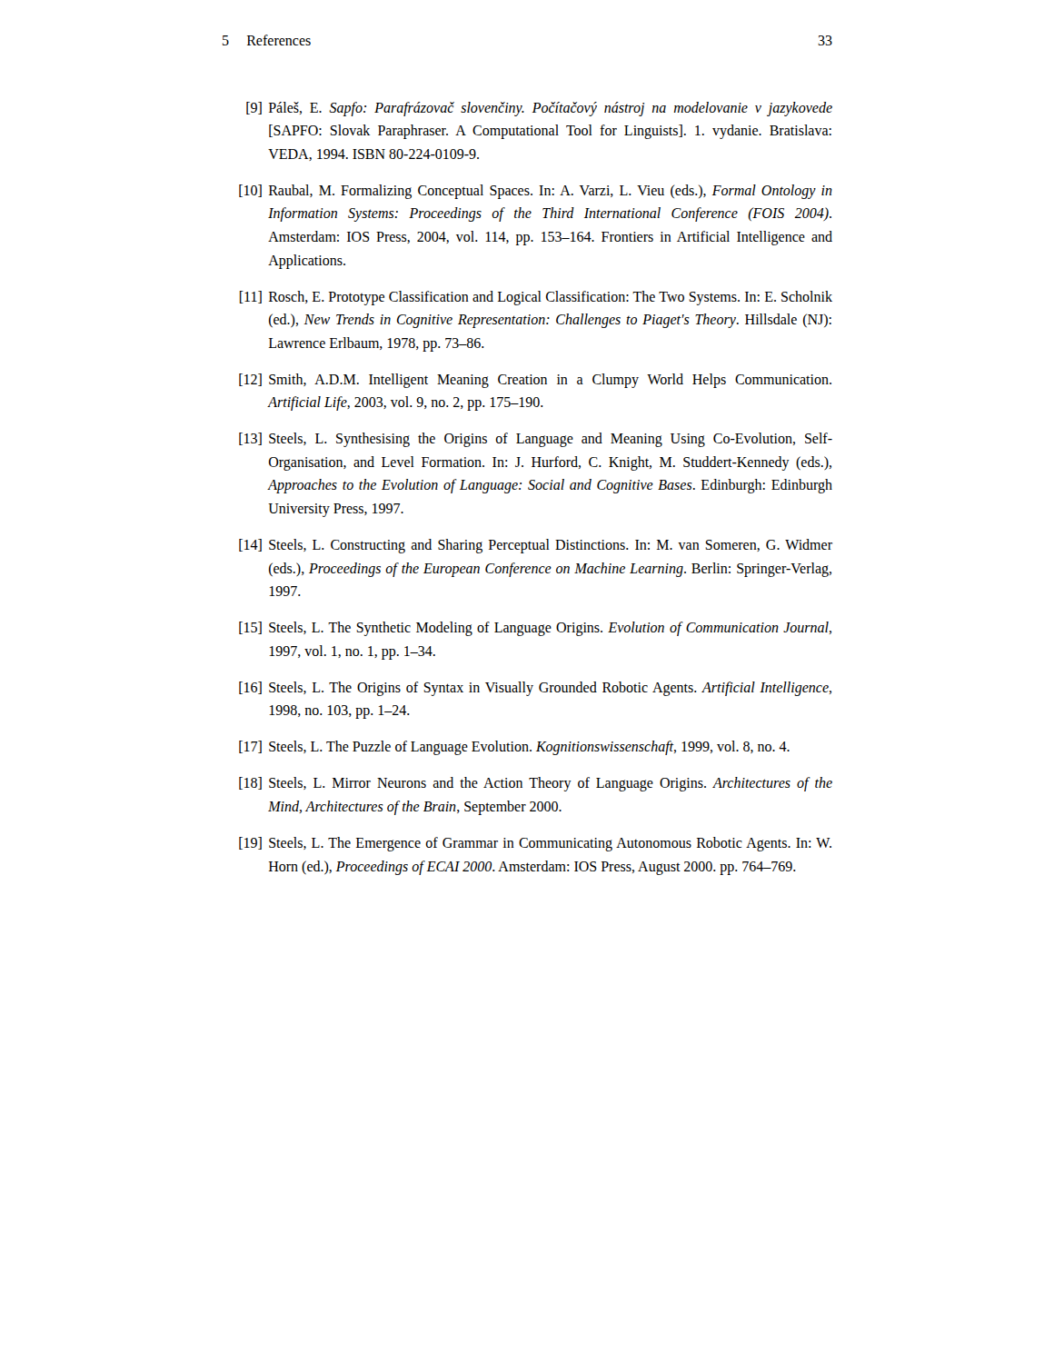5 References
33
[9] Páleš, E. Sapfo: Parafrázovač slovenčiny. Počítačový nástroj na modelovanie v jazykovede [SAPFO: Slovak Paraphraser. A Computational Tool for Linguists]. 1. vydanie. Bratislava: VEDA, 1994. ISBN 80-224-0109-9.
[10] Raubal, M. Formalizing Conceptual Spaces. In: A. Varzi, L. Vieu (eds.), Formal Ontology in Information Systems: Proceedings of the Third International Conference (FOIS 2004). Amsterdam: IOS Press, 2004, vol. 114, pp. 153–164. Frontiers in Artificial Intelligence and Applications.
[11] Rosch, E. Prototype Classification and Logical Classification: The Two Systems. In: E. Scholnik (ed.), New Trends in Cognitive Representation: Challenges to Piaget's Theory. Hillsdale (NJ): Lawrence Erlbaum, 1978, pp. 73–86.
[12] Smith, A.D.M. Intelligent Meaning Creation in a Clumpy World Helps Communication. Artificial Life, 2003, vol. 9, no. 2, pp. 175–190.
[13] Steels, L. Synthesising the Origins of Language and Meaning Using Co-Evolution, Self-Organisation, and Level Formation. In: J. Hurford, C. Knight, M. Studdert-Kennedy (eds.), Approaches to the Evolution of Language: Social and Cognitive Bases. Edinburgh: Edinburgh University Press, 1997.
[14] Steels, L. Constructing and Sharing Perceptual Distinctions. In: M. van Someren, G. Widmer (eds.), Proceedings of the European Conference on Machine Learning. Berlin: Springer-Verlag, 1997.
[15] Steels, L. The Synthetic Modeling of Language Origins. Evolution of Communication Journal, 1997, vol. 1, no. 1, pp. 1–34.
[16] Steels, L. The Origins of Syntax in Visually Grounded Robotic Agents. Artificial Intelligence, 1998, no. 103, pp. 1–24.
[17] Steels, L. The Puzzle of Language Evolution. Kognitionswissenschaft, 1999, vol. 8, no. 4.
[18] Steels, L. Mirror Neurons and the Action Theory of Language Origins. Architectures of the Mind, Architectures of the Brain, September 2000.
[19] Steels, L. The Emergence of Grammar in Communicating Autonomous Robotic Agents. In: W. Horn (ed.), Proceedings of ECAI 2000. Amsterdam: IOS Press, August 2000. pp. 764–769.